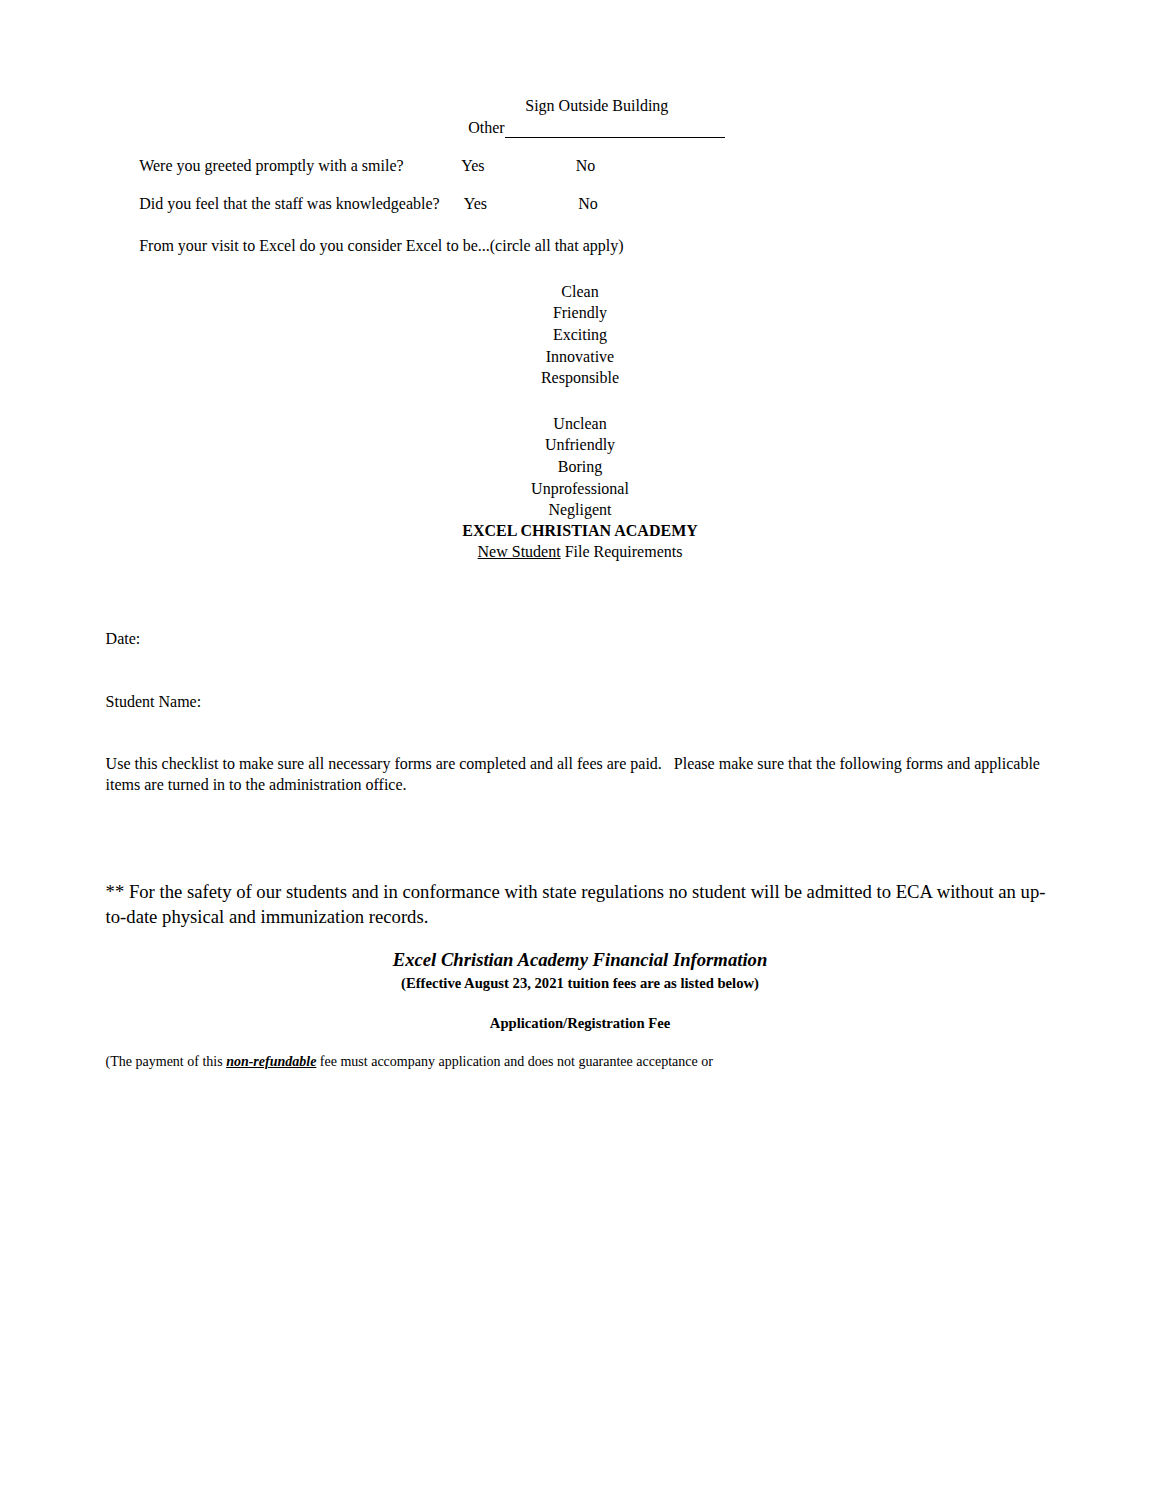Sign Outside Building
Other
Were you greeted promptly with a smile?Yes No
Did you feel that the staff was knowledgeable?Yes No
From your visit to Excel do you consider Excel to be...(circle all that apply)
Clean
Friendly
Exciting
Innovative
Responsible
Unclean
Unfriendly
Boring
Unprofessional
Negligent
EXCEL CHRISTIAN ACADEMY
New Student File Requirements
Date:
Student Name:
Use this checklist to make sure all necessary forms are completed and all fees are paid. Please make sure that the following forms and applicable items are turned in to the administration office.
** For the safety of our students and in conformance with state regulations no student will be admitted to ECA without an up-to-date physical and immunization records.
Excel Christian Academy Financial Information
(Effective August 23, 2021 tuition fees are as listed below)
Application/Registration Fee
(The payment of this non-refundable fee must accompany application and does not guarantee acceptance or